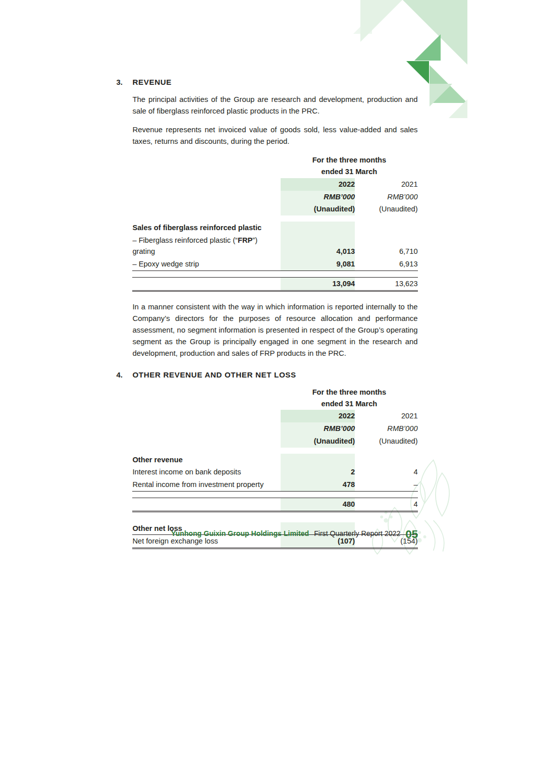3.
Revenue
The principal activities of the Group are research and development, production and sale of fiberglass reinforced plastic products in the PRC.
Revenue represents net invoiced value of goods sold, less value-added and sales taxes, returns and discounts, during the period.
| | For the three months ended 31 March |
| | 2022 | 2021 |
| | RMB’000 | RMB’000 |
| | (Unaudited) | (Unaudited) |
| Sales of fiberglass reinforced plastic | | |
| – Fiberglass reinforced plastic (“ FRP ”) grating | 4,013 | 6,710 |
| – Epoxy wedge strip | 9,081 | 6,913 |
| | 13,094 | 13,623 |
In a manner consistent with the way in which information is reported internally to the Company’s directors for the purposes of resource allocation and performance assessment, no segment information is presented in respect of the Group’s operating segment as the Group is principally engaged in one segment in the research and development, production and sales of FRP products in the PRC.
4.
Other revenue and other net loss
| | For the three months ended 31 March |
| | 2022 | 2021 |
| | RMB’000 | RMB’000 |
| | (Unaudited) | (Unaudited) |
| Other revenue | | |
| Interest income on bank deposits | 2 | 4 |
| Rental income from investment property | 478 | – |
| | 480 | 4 |
| Other net loss | | |
| Net foreign exchange loss | (107) | (154) |
Yunhong Guixin Group Holdings Limited First Quarterly Report 2022 05